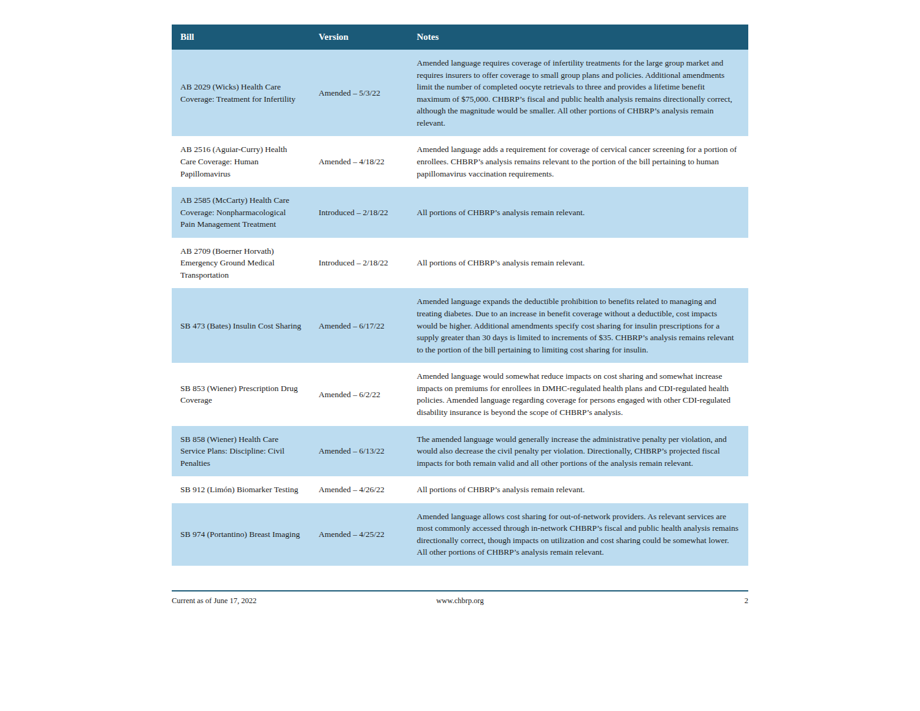| Bill | Version | Notes |
| --- | --- | --- |
| AB 2029 (Wicks) Health Care Coverage: Treatment for Infertility | Amended – 5/3/22 | Amended language requires coverage of infertility treatments for the large group market and requires insurers to offer coverage to small group plans and policies. Additional amendments limit the number of completed oocyte retrievals to three and provides a lifetime benefit maximum of $75,000. CHBRP’s fiscal and public health analysis remains directionally correct, although the magnitude would be smaller. All other portions of CHBRP’s analysis remain relevant. |
| AB 2516 (Aguiar-Curry) Health Care Coverage: Human Papillomavirus | Amended – 4/18/22 | Amended language adds a requirement for coverage of cervical cancer screening for a portion of enrollees. CHBRP’s analysis remains relevant to the portion of the bill pertaining to human papillomavirus vaccination requirements. |
| AB 2585 (McCarty) Health Care Coverage: Nonpharmacological Pain Management Treatment | Introduced – 2/18/22 | All portions of CHBRP’s analysis remain relevant. |
| AB 2709 (Boerner Horvath) Emergency Ground Medical Transportation | Introduced – 2/18/22 | All portions of CHBRP’s analysis remain relevant. |
| SB 473 (Bates) Insulin Cost Sharing | Amended – 6/17/22 | Amended language expands the deductible prohibition to benefits related to managing and treating diabetes. Due to an increase in benefit coverage without a deductible, cost impacts would be higher. Additional amendments specify cost sharing for insulin prescriptions for a supply greater than 30 days is limited to increments of $35. CHBRP’s analysis remains relevant to the portion of the bill pertaining to limiting cost sharing for insulin. |
| SB 853 (Wiener) Prescription Drug Coverage | Amended – 6/2/22 | Amended language would somewhat reduce impacts on cost sharing and somewhat increase impacts on premiums for enrollees in DMHC-regulated health plans and CDI-regulated health policies. Amended language regarding coverage for persons engaged with other CDI-regulated disability insurance is beyond the scope of CHBRP’s analysis. |
| SB 858 (Wiener) Health Care Service Plans: Discipline: Civil Penalties | Amended – 6/13/22 | The amended language would generally increase the administrative penalty per violation, and would also decrease the civil penalty per violation. Directionally, CHBRP’s projected fiscal impacts for both remain valid and all other portions of the analysis remain relevant. |
| SB 912 (Limón) Biomarker Testing | Amended – 4/26/22 | All portions of CHBRP’s analysis remain relevant. |
| SB 974 (Portantino) Breast Imaging | Amended – 4/25/22 | Amended language allows cost sharing for out-of-network providers. As relevant services are most commonly accessed through in-network CHBRP’s fiscal and public health analysis remains directionally correct, though impacts on utilization and cost sharing could be somewhat lower. All other portions of CHBRP’s analysis remain relevant. |
Current as of June 17, 2022
www.chbrp.org
2